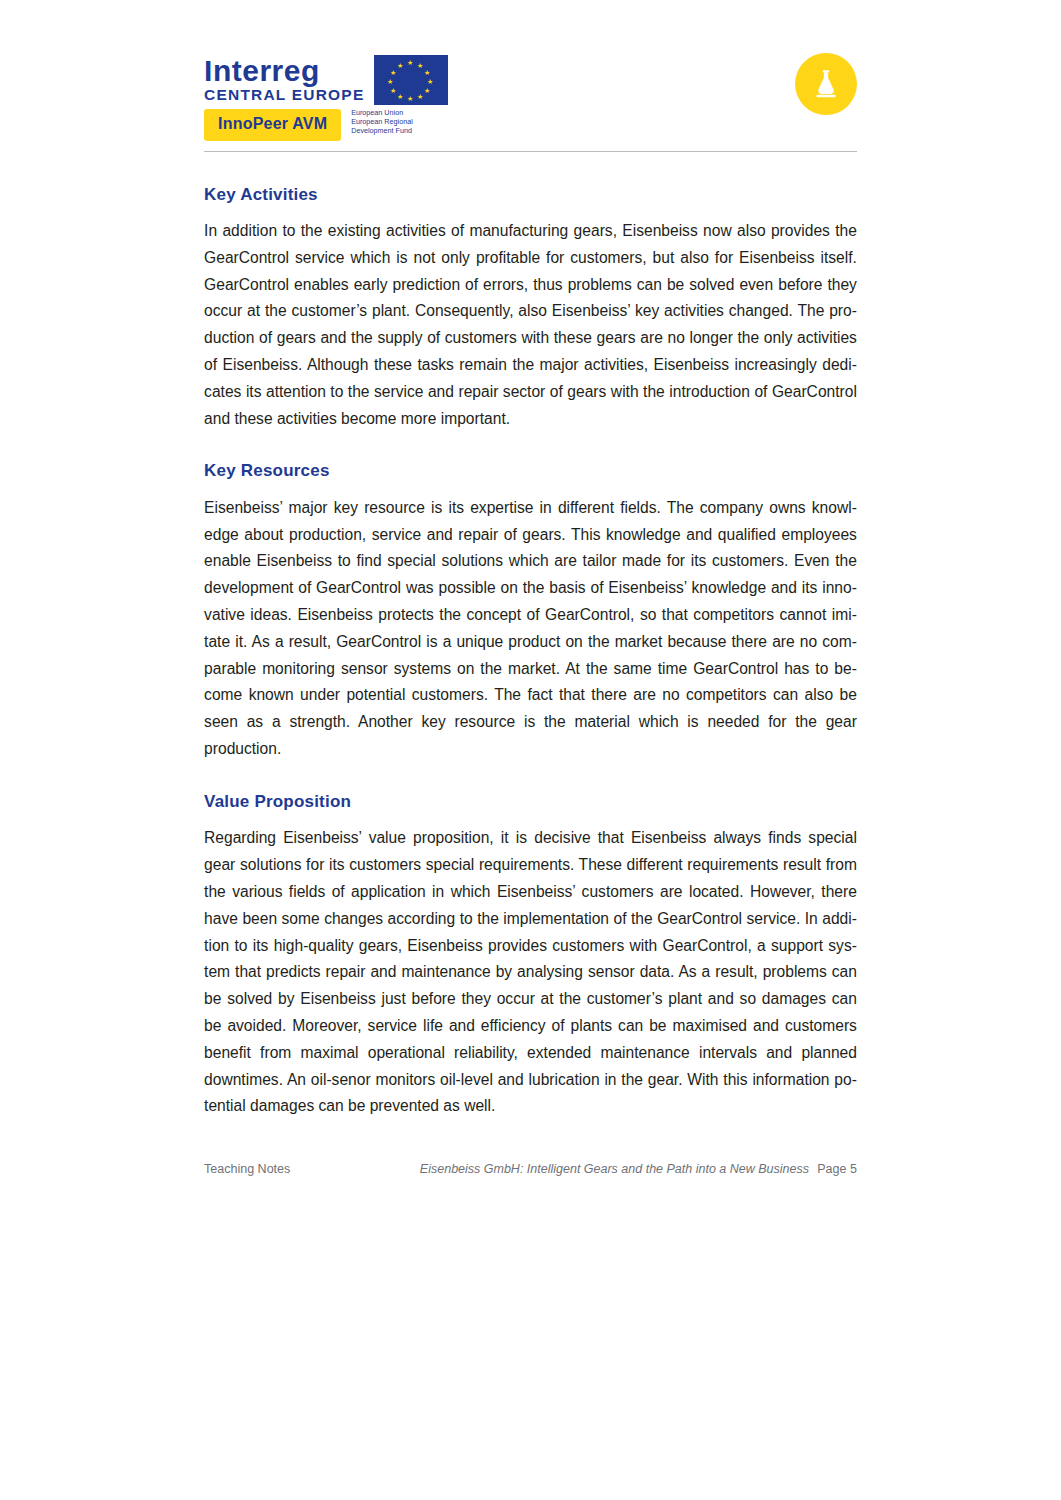Interreg CENTRAL EUROPE
★ ★ ★ ★ ★ ★ ★ ★ ★ ★ ★ ★
InnoPeer AVM
European Union
European Regional
Development Fund
Key Activities
In addition to the existing activities of manufacturing gears, Eisenbeiss now also provides the GearControl service which is not only profitable for customers, but also for Eisenbeiss itself. GearControl enables early prediction of errors, thus problems can be solved even before they occur at the customer’s plant. Consequently, also Eisenbeiss’ key activities changed. The production of gears and the supply of customers with these gears are no longer the only activities of Eisenbeiss. Although these tasks remain the major activities, Eisenbeiss increasingly dedicates its attention to the service and repair sector of gears with the introduction of GearControl and these activities become more important.
Key Resources
Eisenbeiss’ major key resource is its expertise in different fields. The company owns knowledge about production, service and repair of gears. This knowledge and qualified employees enable Eisenbeiss to find special solutions which are tailor made for its customers. Even the development of GearControl was possible on the basis of Eisenbeiss’ knowledge and its innovative ideas. Eisenbeiss protects the concept of GearControl, so that competitors cannot imitate it. As a result, GearControl is a unique product on the market because there are no comparable monitoring sensor systems on the market. At the same time GearControl has to become known under potential customers. The fact that there are no competitors can also be seen as a strength. Another key resource is the material which is needed for the gear production.
Value Proposition
Regarding Eisenbeiss’ value proposition, it is decisive that Eisenbeiss always finds special gear solutions for its customers special requirements. These different requirements result from the various fields of application in which Eisenbeiss’ customers are located. However, there have been some changes according to the implementation of the GearControl service. In addition to its high-quality gears, Eisenbeiss provides customers with GearControl, a support system that predicts repair and maintenance by analysing sensor data. As a result, problems can be solved by Eisenbeiss just before they occur at the customer’s plant and so damages can be avoided. Moreover, service life and efficiency of plants can be maximised and customers benefit from maximal operational reliability, extended maintenance intervals and planned downtimes. An oil-senor monitors oil-level and lubrication in the gear. With this information potential damages can be prevented as well.
Teaching Notes
Eisenbeiss GmbH: Intelligent Gears and the Path into a New Business
Page 5